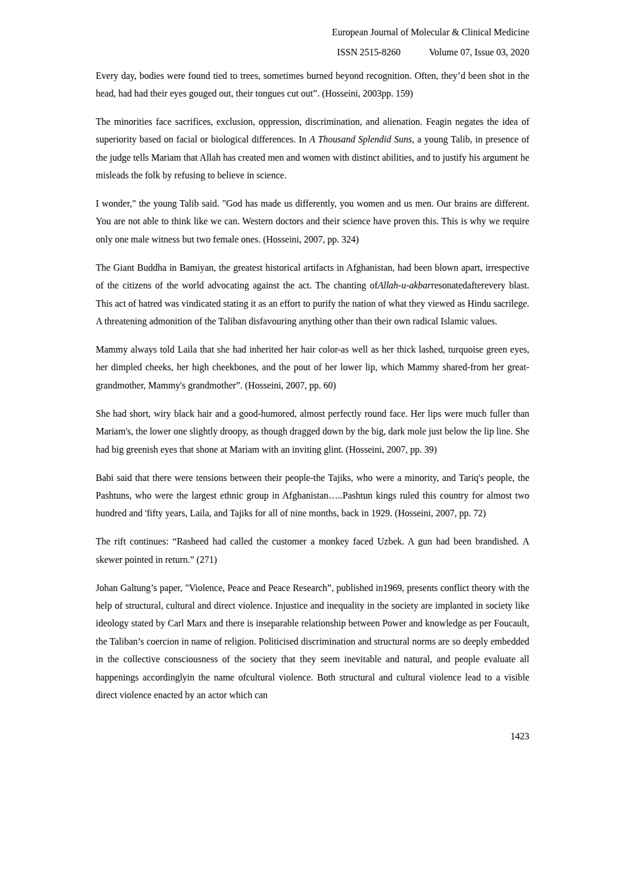European Journal of Molecular & Clinical Medicine
ISSN 2515-8260 Volume 07, Issue 03, 2020
Every day, bodies were found tied to trees, sometimes burned beyond recognition. Often, they’d been shot in the head, had had their eyes gouged out, their tongues cut out”. (Hosseini, 2003pp. 159)
The minorities face sacrifices, exclusion, oppression, discrimination, and alienation. Feagin negates the idea of superiority based on facial or biological differences. In A Thousand Splendid Suns, a young Talib, in presence of the judge tells Mariam that Allah has created men and women with distinct abilities, and to justify his argument he misleads the folk by refusing to believe in science.
I wonder," the young Talib said. "God has made us differently, you women and us men. Our brains are different. You are not able to think like we can. Western doctors and their science have proven this. This is why we require only one male witness but two female ones. (Hosseini, 2007, pp. 324)
The Giant Buddha in Bamiyan, the greatest historical artifacts in Afghanistan, had been blown apart, irrespective of the citizens of the world advocating against the act. The chanting ofAllah-u-akbarresonatedafterevery blast. This act of hatred was vindicated stating it as an effort to purify the nation of what they viewed as Hindu sacrilege. A threatening admonition of the Taliban disfavouring anything other than their own radical Islamic values.
Mammy always told Laila that she had inherited her hair color-as well as her thick lashed, turquoise green eyes, her dimpled cheeks, her high cheekbones, and the pout of her lower lip, which Mammy shared-from her great-grandmother, Mammy's grandmother”. (Hosseini, 2007, pp. 60)
She had short, wiry black hair and a good-humored, almost perfectly round face. Her lips were much fuller than Mariam's, the lower one slightly droopy, as though dragged down by the big, dark mole just below the lip line. She had big greenish eyes that shone at Mariam with an inviting glint. (Hosseini, 2007, pp. 39)
Babi said that there were tensions between their people-the Tajiks, who were a minority, and Tariq's people, the Pashtuns, who were the largest ethnic group in Afghanistan…..Pashtun kings ruled this country for almost two hundred and 'fifty years, Laila, and Tajiks for all of nine months, back in 1929. (Hosseini, 2007, pp. 72)
The rift continues: “Rasheed had called the customer a monkey faced Uzbek. A gun had been brandished. A skewer pointed in return.” (271)
Johan Galtung’s paper, "Violence, Peace and Peace Research”, published in1969, presents conflict theory with the help of structural, cultural and direct violence. Injustice and inequality in the society are implanted in society like ideology stated by Carl Marx and there is inseparable relationship between Power and knowledge as per Foucault, the Taliban’s coercion in name of religion. Politicised discrimination and structural norms are so deeply embedded in the collective consciousness of the society that they seem inevitable and natural, and people evaluate all happenings accordinglyin the name ofcultural violence. Both structural and cultural violence lead to a visible direct violence enacted by an actor which can
1423